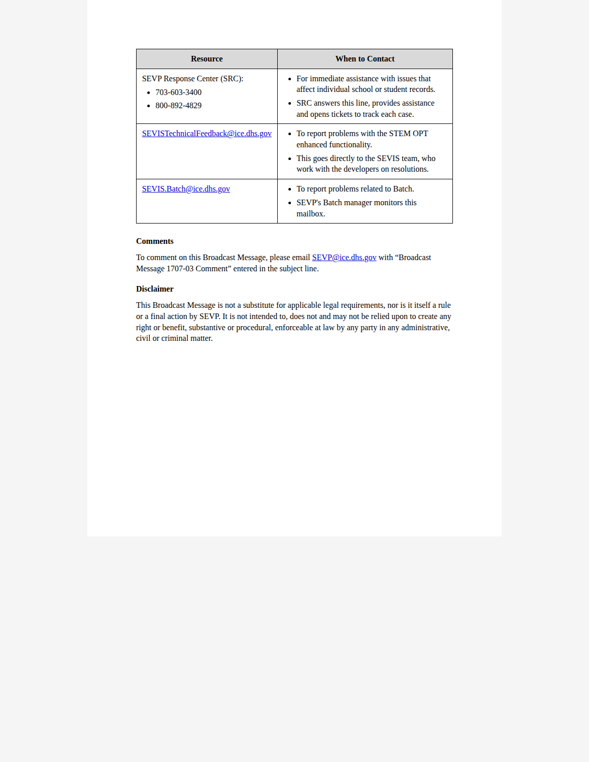| Resource | When to Contact |
| --- | --- |
| SEVP Response Center (SRC): 703-603-3400 800-892-4829 | For immediate assistance with issues that affect individual school or student records. SRC answers this line, provides assistance and opens tickets to track each case. |
| SEVISTechnicalFeedback@ice.dhs.gov | To report problems with the STEM OPT enhanced functionality. This goes directly to the SEVIS team, who work with the developers on resolutions. |
| SEVIS.Batch@ice.dhs.gov | To report problems related to Batch. SEVP's Batch manager monitors this mailbox. |
Comments
To comment on this Broadcast Message, please email SEVP@ice.dhs.gov with “Broadcast Message 1707-03 Comment” entered in the subject line.
Disclaimer
This Broadcast Message is not a substitute for applicable legal requirements, nor is it itself a rule or a final action by SEVP. It is not intended to, does not and may not be relied upon to create any right or benefit, substantive or procedural, enforceable at law by any party in any administrative, civil or criminal matter.